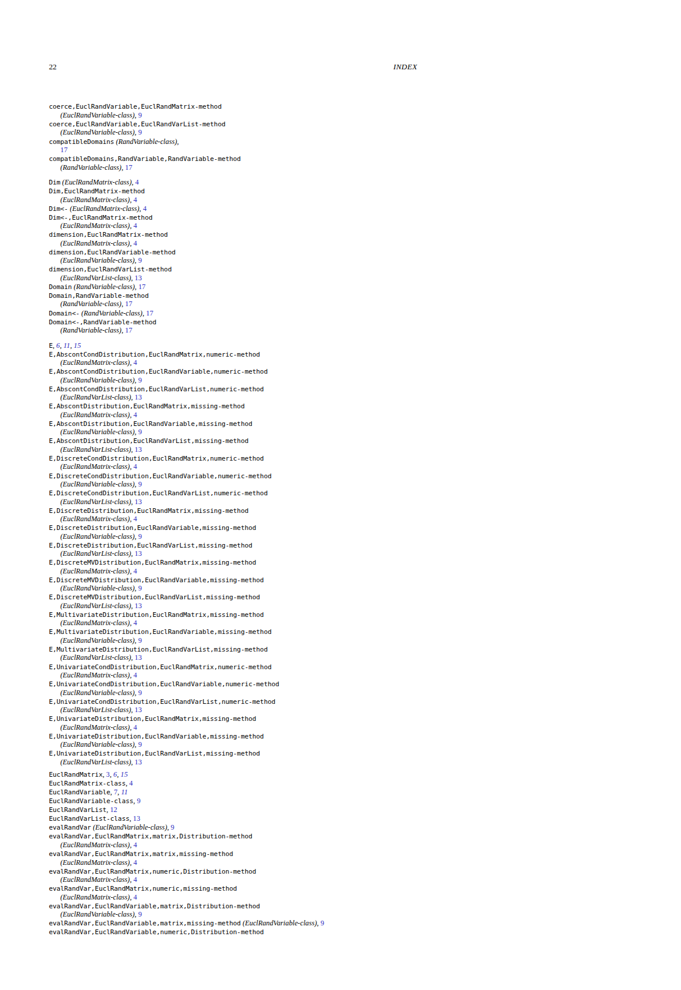22
INDEX
coerce,EuclRandVariable,EuclRandMatrix-method(EuclRandVariable-class), 9
coerce,EuclRandVariable,EuclRandVarList-method(EuclRandVariable-class), 9
compatibleDomains (RandVariable-class),17
compatibleDomains,RandVariable,RandVariable-method(RandVariable-class), 17
Dim (EuclRandMatrix-class), 4
Dim,EuclRandMatrix-method(EuclRandMatrix-class), 4
Dim<- (EuclRandMatrix-class), 4
Dim<-,EuclRandMatrix-method(EuclRandMatrix-class), 4
dimension,EuclRandMatrix-method(EuclRandMatrix-class), 4
dimension,EuclRandVariable-method(EuclRandVariable-class), 9
dimension,EuclRandVarList-method(EuclRandVarList-class), 13
Domain (RandVariable-class), 17
Domain,RandVariable-method(RandVariable-class), 17
Domain<- (RandVariable-class), 17
Domain<-,RandVariable-method(RandVariable-class), 17
E, 6, 11, 15
E,AbscontCondDistribution,EuclRandMatrix,numeric-method(EuclRandMatrix-class), 4
E,AbscontCondDistribution,EuclRandVariable,numeric-method(EuclRandVariable-class), 9
E,AbscontCondDistribution,EuclRandVarList,numeric-method(EuclRandVarList-class), 13
E,AbscontDistribution,EuclRandMatrix,missing-method(EuclRandMatrix-class), 4
E,AbscontDistribution,EuclRandVariable,missing-method(EuclRandVariable-class), 9
E,AbscontDistribution,EuclRandVarList,missing-method(EuclRandVarList-class), 13
E,DiscreteCondDistribution,EuclRandMatrix,numeric-method(EuclRandMatrix-class), 4
E,DiscreteCondDistribution,EuclRandVariable,numeric-method(EuclRandVariable-class), 9
E,DiscreteCondDistribution,EuclRandVarList,numeric-method(EuclRandVarList-class), 13
E,DiscreteDistribution,EuclRandMatrix,missing-method(EuclRandMatrix-class), 4
E,DiscreteDistribution,EuclRandVariable,missing-method(EuclRandVariable-class), 9
E,DiscreteDistribution,EuclRandVarList,missing-method(EuclRandVarList-class), 13
E,DiscreteMVDistribution,EuclRandMatrix,missing-method(EuclRandMatrix-class), 4
E,DiscreteMVDistribution,EuclRandVariable,missing-method(EuclRandVariable-class), 9
E,DiscreteMVDistribution,EuclRandVarList,missing-method(EuclRandVarList-class), 13
E,MultivariateDistribution,EuclRandMatrix,missing-method(EuclRandMatrix-class), 4
E,MultivariateDistribution,EuclRandVariable,missing-method(EuclRandVariable-class), 9
E,MultivariateDistribution,EuclRandVarList,missing-method(EuclRandVarList-class), 13
E,UnivariateCondDistribution,EuclRandMatrix,numeric-method(EuclRandMatrix-class), 4
E,UnivariateCondDistribution,EuclRandVariable,numeric-method(EuclRandVariable-class), 9
E,UnivariateCondDistribution,EuclRandVarList,numeric-method(EuclRandVarList-class), 13
E,UnivariateDistribution,EuclRandMatrix,missing-method(EuclRandMatrix-class), 4
E,UnivariateDistribution,EuclRandVariable,missing-method(EuclRandVariable-class), 9
E,UnivariateDistribution,EuclRandVarList,missing-method(EuclRandVarList-class), 13
EuclRandMatrix, 3, 6, 15
EuclRandMatrix-class, 4
EuclRandVariable, 7, 11
EuclRandVariable-class, 9
EuclRandVarList, 12
EuclRandVarList-class, 13
evalRandVar (EuclRandVariable-class), 9
evalRandVar,EuclRandMatrix,matrix,Distribution-method(EuclRandMatrix-class), 4
evalRandVar,EuclRandMatrix,matrix,missing-method(EuclRandMatrix-class), 4
evalRandVar,EuclRandMatrix,numeric,Distribution-method(EuclRandMatrix-class), 4
evalRandVar,EuclRandMatrix,numeric,missing-method(EuclRandMatrix-class), 4
evalRandVar,EuclRandVariable,matrix,Distribution-method(EuclRandVariable-class), 9
evalRandVar,EuclRandVariable,matrix,missing-method (EuclRandVariable-class), 9
evalRandVar,EuclRandVariable,numeric,Distribution-method